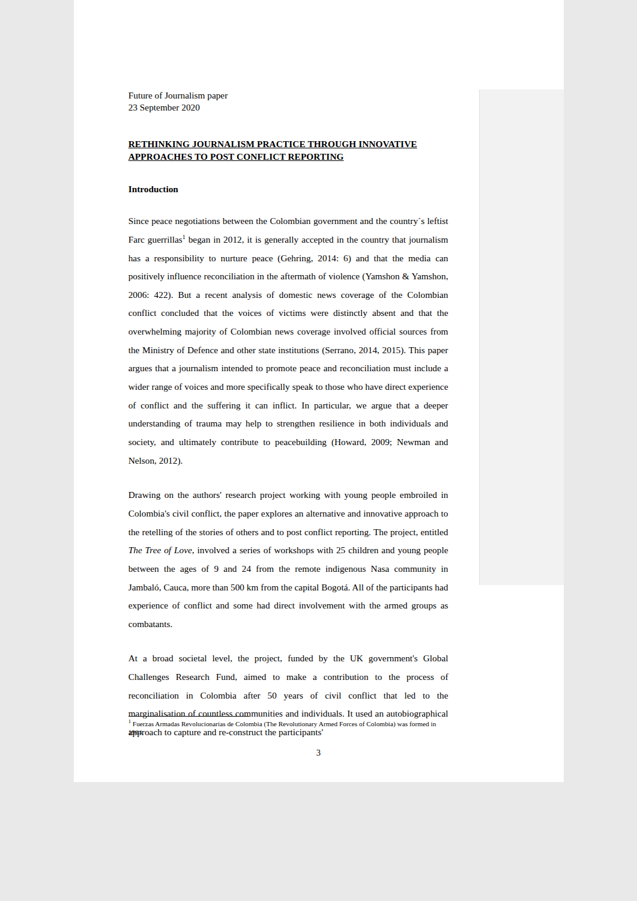Future of Journalism paper
23 September 2020
Rethinking journalism practice through innovative approaches to post conflict reporting
Introduction
Since peace negotiations between the Colombian government and the country´s leftist Farc guerrillas1 began in 2012, it is generally accepted in the country that journalism has a responsibility to nurture peace (Gehring, 2014: 6) and that the media can positively influence reconciliation in the aftermath of violence (Yamshon & Yamshon, 2006: 422). But a recent analysis of domestic news coverage of the Colombian conflict concluded that the voices of victims were distinctly absent and that the overwhelming majority of Colombian news coverage involved official sources from the Ministry of Defence and other state institutions (Serrano, 2014, 2015). This paper argues that a journalism intended to promote peace and reconciliation must include a wider range of voices and more specifically speak to those who have direct experience of conflict and the suffering it can inflict. In particular, we argue that a deeper understanding of trauma may help to strengthen resilience in both individuals and society, and ultimately contribute to peacebuilding (Howard, 2009; Newman and Nelson, 2012).
Drawing on the authors' research project working with young people embroiled in Colombia's civil conflict, the paper explores an alternative and innovative approach to the retelling of the stories of others and to post conflict reporting. The project, entitled The Tree of Love, involved a series of workshops with 25 children and young people between the ages of 9 and 24 from the remote indigenous Nasa community in Jambaló, Cauca, more than 500 km from the capital Bogotá. All of the participants had experience of conflict and some had direct involvement with the armed groups as combatants.
At a broad societal level, the project, funded by the UK government's Global Challenges Research Fund, aimed to make a contribution to the process of reconciliation in Colombia after 50 years of civil conflict that led to the marginalisation of countless communities and individuals. It used an autobiographical approach to capture and re-construct the participants'
1 Fuerzas Armadas Revolucionarias de Colombia (The Revolutionary Armed Forces of Colombia) was formed in 1964.
3